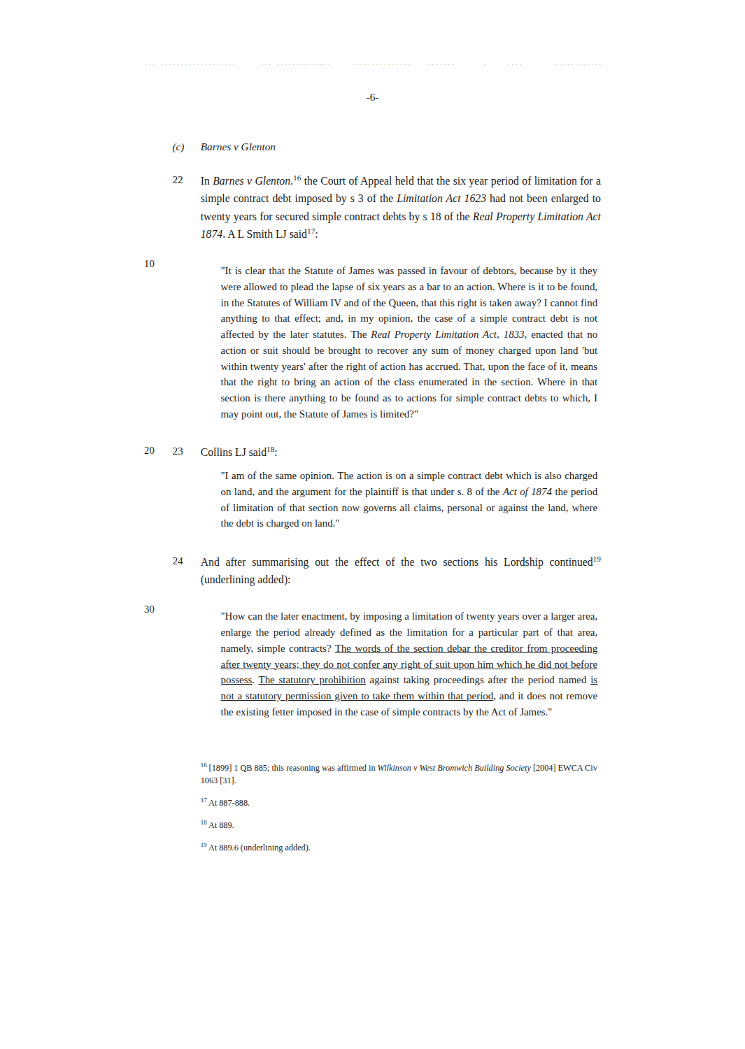... ................... ... .............. ............... ....... . .... ................... .... ... ...................................
-6-
(c)
Barnes v Glenton
22
In Barnes v Glenton.16 the Court of Appeal held that the six year period of limitation for a simple contract debt imposed by s 3 of the Limitation Act 1623 had not been enlarged to twenty years for secured simple contract debts by s 18 of the Real Property Limitation Act 1874. A L Smith LJ said17:
10
"It is clear that the Statute of James was passed in favour of debtors, because by it they were allowed to plead the lapse of six years as a bar to an action. Where is it to be found, in the Statutes of William IV and of the Queen, that this right is taken away? I cannot find anything to that effect; and, in my opinion, the case of a simple contract debt is not affected by the later statutes. The Real Property Limitation Act, 1833, enacted that no action or suit should be brought to recover any sum of money charged upon land 'but within twenty years' after the right of action has accrued. That, upon the face of it, means that the right to bring an action of the class enumerated in the section. Where in that section is there anything to be found as to actions for simple contract debts to which, I may point out, the Statute of James is limited?"
20
23
Collins LJ said18:
"I am of the same opinion. The action is on a simple contract debt which is also charged on land, and the argument for the plaintiff is that under s. 8 of the Act of 1874 the period of limitation of that section now governs all claims, personal or against the land, where the debt is charged on land."
24
And after summarising out the effect of the two sections his Lordship continued19 (underlining added):
30
"How can the later enactment, by imposing a limitation of twenty years over a larger area, enlarge the period already defined as the limitation for a particular part of that area, namely, simple contracts? The words of the section debar the creditor from proceeding after twenty years; they do not confer any right of suit upon him which he did not before possess. The statutory prohibition against taking proceedings after the period named is not a statutory permission given to take them within that period, and it does not remove the existing fetter imposed in the case of simple contracts by the Act of James."
16 [1899] 1 QB 885; this reasoning was affirmed in Wilkinson v West Bromwich Building Society [2004] EWCA Civ 1063 [31].
17 At 887-888.
18 At 889.
19 At 889.6 (underlining added).